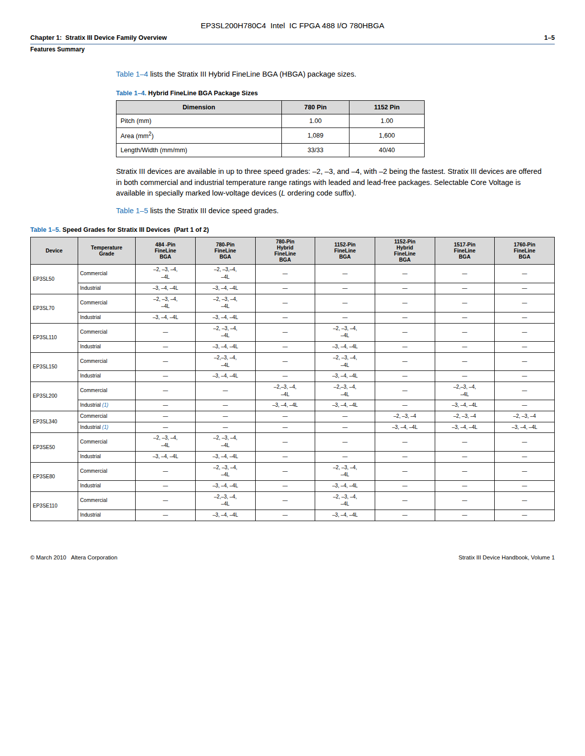EP3SL200H780C4 Intel IC FPGA 488 I/O 780HBGA
Chapter 1: Stratix III Device Family Overview 1–5
Features Summary
Table 1–4 lists the Stratix III Hybrid FineLine BGA (HBGA) package sizes.
Table 1–4. Hybrid FineLine BGA Package Sizes
| Dimension | 780 Pin | 1152 Pin |
| --- | --- | --- |
| Pitch (mm) | 1.00 | 1.00 |
| Area (mm 2 ) | 1,089 | 1,600 |
| Length/Width (mm/mm) | 33/33 | 40/40 |
Stratix III devices are available in up to three speed grades: –2, –3, and –4, with –2 being the fastest. Stratix III devices are offered in both commercial and industrial temperature range ratings with leaded and lead-free packages. Selectable Core Voltage is available in specially marked low-voltage devices (L ordering code suffix).
Table 1–5 lists the Stratix III device speed grades.
Table 1–5. Speed Grades for Stratix III Devices (Part 1 of 2)
| Device | Temperature Grade | 484 -Pin FineLine BGA | 780-Pin FineLine BGA | 780-Pin Hybrid FineLine BGA | 1152-Pin FineLine BGA | 1152-Pin Hybrid FineLine BGA | 1517-Pin FineLine BGA | 1760-Pin FineLine BGA |
| --- | --- | --- | --- | --- | --- | --- | --- | --- |
| EP3SL50 | Commercial | –2, –3, –4, –4L | –2, –3,–4, –4L | — | — | — | — | — |
| Industrial | –3, –4, –4L | –3, –4, –4L | — | — | — | — | — |
| EP3SL70 | Commercial | –2, –3, –4, –4L | –2, –3, –4, –4L | — | — | — | — | — |
| Industrial | –3, –4, –4L | –3, –4, –4L | — | — | — | — | — |
| EP3SL110 | Commercial | — | –2, –3, –4, –4L | — | –2, –3, –4, –4L | — | — | — |
| Industrial | — | –3, –4, –4L | — | –3, –4, –4L | — | — | — |
| EP3SL150 | Commercial | — | –2,–3, –4, –4L | — | –2, –3, –4, –4L | — | — | — |
| Industrial | — | –3, –4, –4L | — | –3, –4, –4L | — | — | — |
| EP3SL200 | Commercial | — | — | –2,–3, –4, –4L | –2,–3, –4, –4L | — | –2,–3, –4, –4L | — |
| Industrial (1) | — | — | –3, –4, –4L | –3, –4, –4L | — | –3, –4, –4L | — |
| EP3SL340 | Commercial | — | — | — | — | –2, –3, –4 | –2, –3, –4 | –2, –3, –4 |
| Industrial (1) | — | — | — | — | –3, –4, –4L | –3, –4, –4L | –3, –4, –4L |
| EP3SE50 | Commercial | –2, –3, –4, –4L | –2, –3, –4, –4L | — | — | — | — | — |
| Industrial | –3, –4, –4L | –3, –4, –4L | — | — | — | — | — |
| EP3SE80 | Commercial | — | –2, –3, –4, –4L | — | –2, –3, –4, –4L | — | — | — |
| Industrial | — | –3, –4, –4L | — | –3, –4, –4L | — | — | — |
| EP3SE110 | Commercial | — | –2,–3, –4, –4L | — | –2, –3, –4, –4L | — | — | — |
| Industrial | — | –3, –4, –4L | — | –3, –4, –4L | — | — | — |
© March 2010 Altera Corporation Stratix III Device Handbook, Volume 1